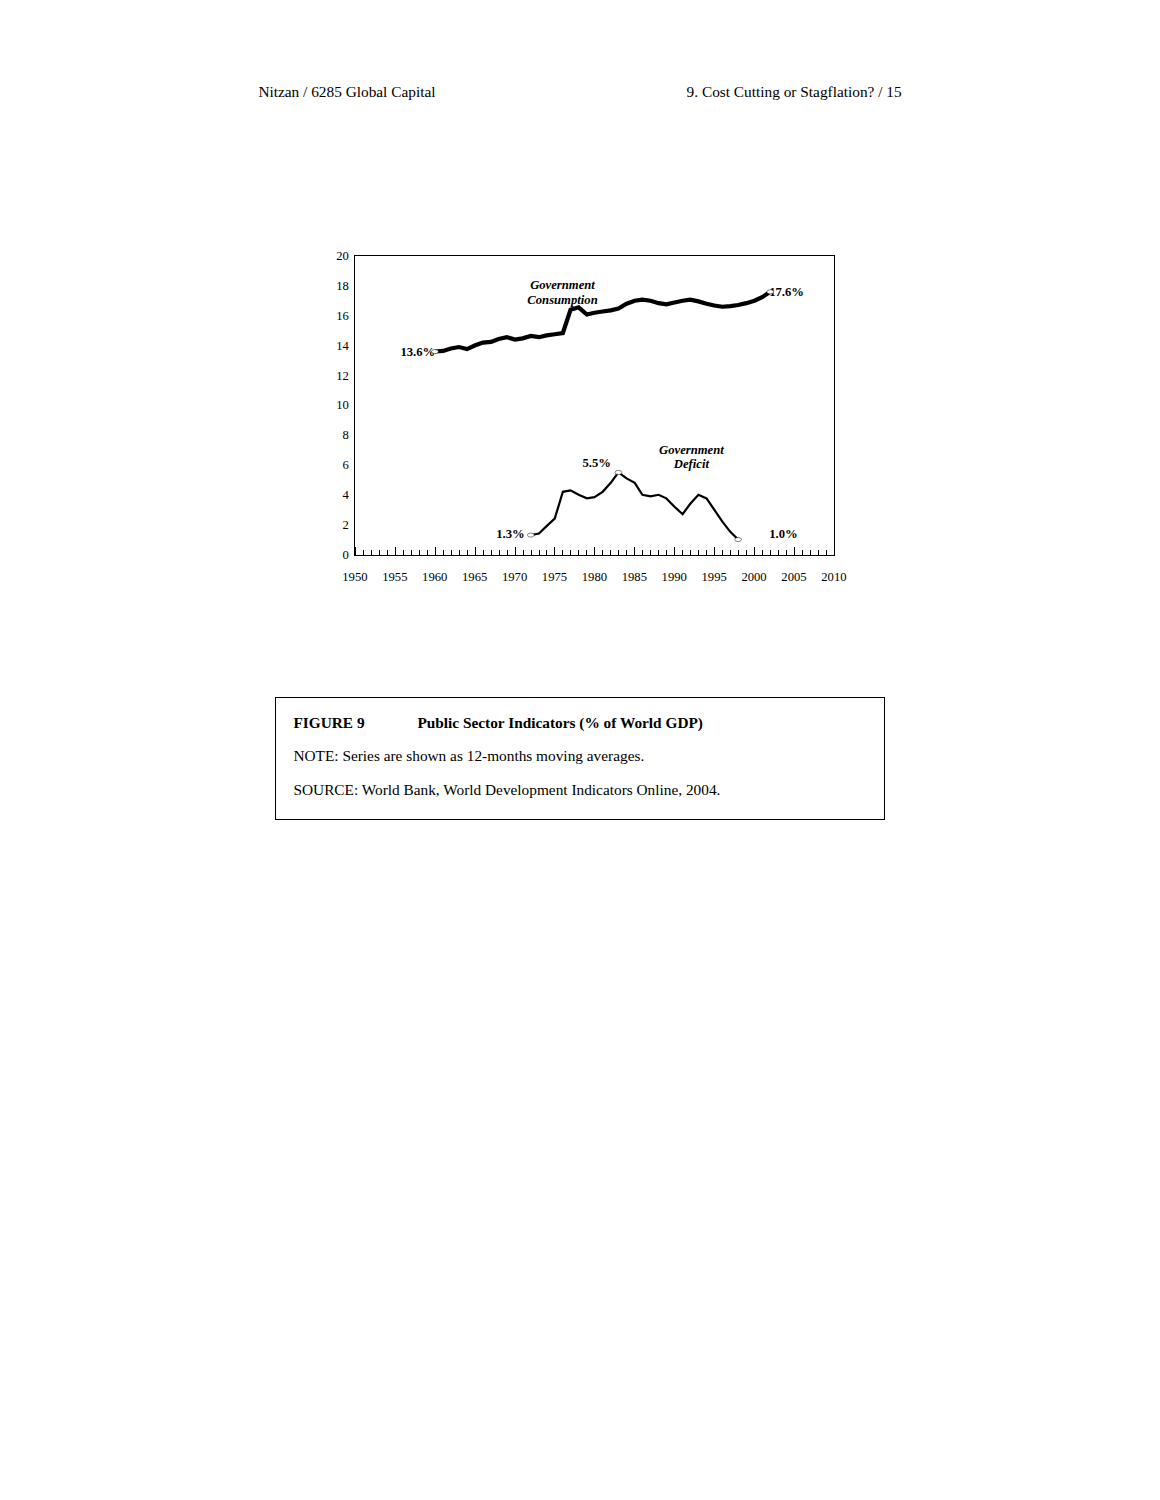Nitzan / 6285 Global Capital
9. Cost Cutting or Stagflation? / 15
0
2
4
6
8
10
12
14
16
18
20
1950
1955
1960
1965
1970
1975
1980
1985
1990
1995
2000
2005
2010
Government
Consumption
Government
Deficit
13.6%
17.6%
5.5%
1.3%
1.0%
FIGURE 9 Public Sector Indicators (% of World GDP)
NOTE: Series are shown as 12-months moving averages.
SOURCE: World Bank, World Development Indicators Online, 2004.